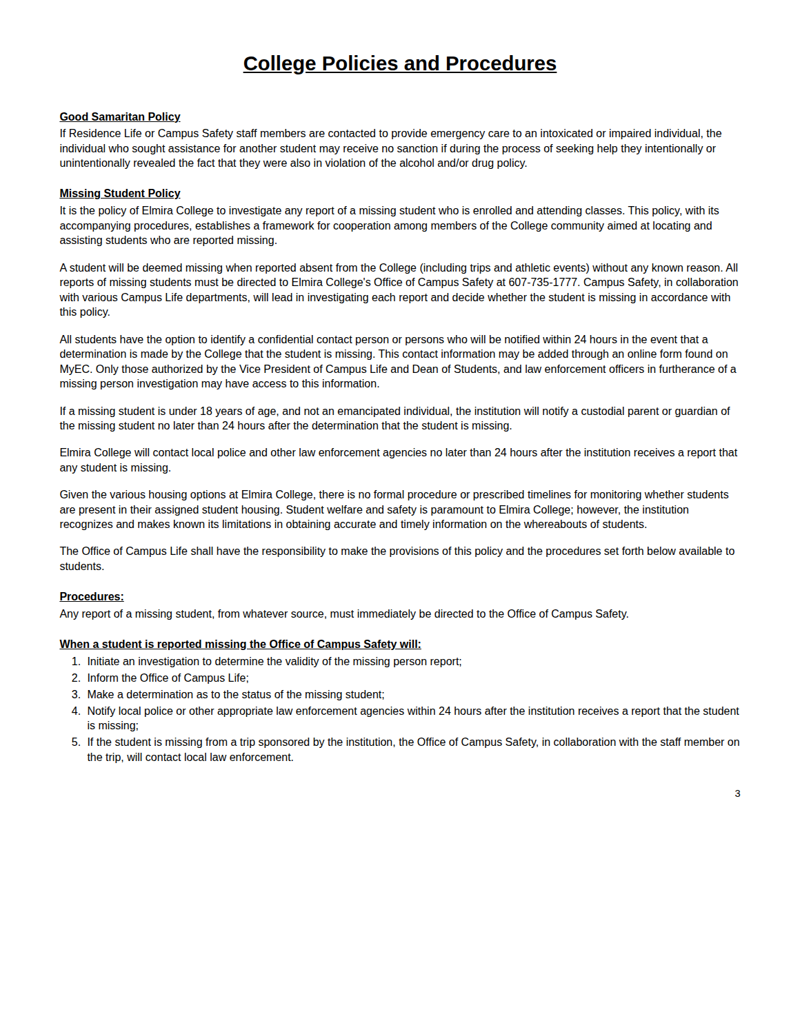College Policies and Procedures
Good Samaritan Policy
If Residence Life or Campus Safety staff members are contacted to provide emergency care to an intoxicated or impaired individual, the individual who sought assistance for another student may receive no sanction if during the process of seeking help they intentionally or unintentionally revealed the fact that they were also in violation of the alcohol and/or drug policy.
Missing Student Policy
It is the policy of Elmira College to investigate any report of a missing student who is enrolled and attending classes. This policy, with its accompanying procedures, establishes a framework for cooperation among members of the College community aimed at locating and assisting students who are reported missing.
A student will be deemed missing when reported absent from the College (including trips and athletic events) without any known reason. All reports of missing students must be directed to Elmira College's Office of Campus Safety at 607-735-1777. Campus Safety, in collaboration with various Campus Life departments, will lead in investigating each report and decide whether the student is missing in accordance with this policy.
All students have the option to identify a confidential contact person or persons who will be notified within 24 hours in the event that a determination is made by the College that the student is missing. This contact information may be added through an online form found on MyEC. Only those authorized by the Vice President of Campus Life and Dean of Students, and law enforcement officers in furtherance of a missing person investigation may have access to this information.
If a missing student is under 18 years of age, and not an emancipated individual, the institution will notify a custodial parent or guardian of the missing student no later than 24 hours after the determination that the student is missing.
Elmira College will contact local police and other law enforcement agencies no later than 24 hours after the institution receives a report that any student is missing.
Given the various housing options at Elmira College, there is no formal procedure or prescribed timelines for monitoring whether students are present in their assigned student housing. Student welfare and safety is paramount to Elmira College; however, the institution recognizes and makes known its limitations in obtaining accurate and timely information on the whereabouts of students.
The Office of Campus Life shall have the responsibility to make the provisions of this policy and the procedures set forth below available to students.
Procedures:
Any report of a missing student, from whatever source, must immediately be directed to the Office of Campus Safety.
When a student is reported missing the Office of Campus Safety will:
Initiate an investigation to determine the validity of the missing person report;
Inform the Office of Campus Life;
Make a determination as to the status of the missing student;
Notify local police or other appropriate law enforcement agencies within 24 hours after the institution receives a report that the student is missing;
If the student is missing from a trip sponsored by the institution, the Office of Campus Safety, in collaboration with the staff member on the trip, will contact local law enforcement.
3